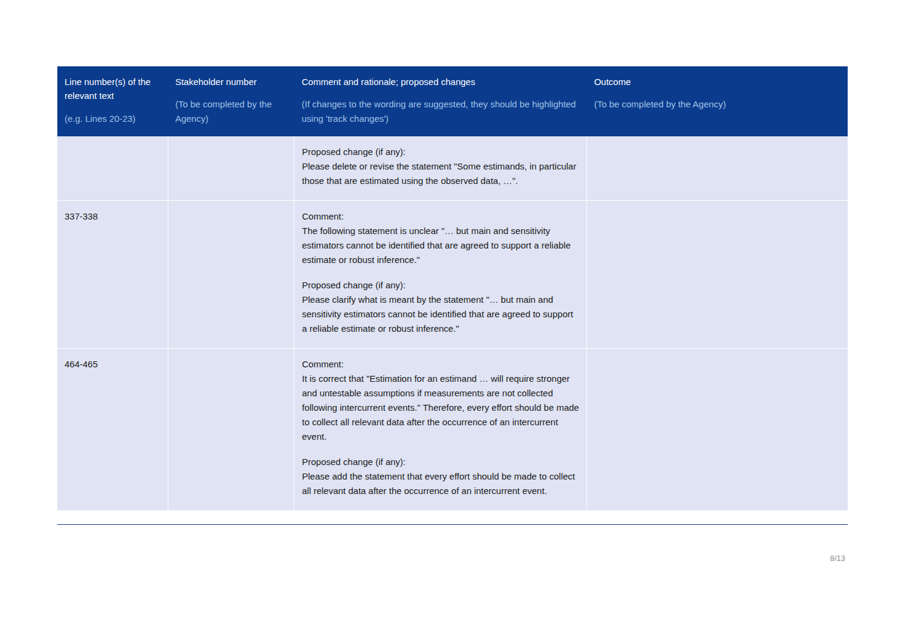| Line number(s) of the relevant text (e.g. Lines 20-23) | Stakeholder number (To be completed by the Agency) | Comment and rationale; proposed changes (If changes to the wording are suggested, they should be highlighted using 'track changes') | Outcome (To be completed by the Agency) |
| --- | --- | --- | --- |
| | | Proposed change (if any): Please delete or revise the statement "Some estimands, in particular those that are estimated using the observed data, …". | |
| 337-338 | | Comment: The following statement is unclear "… but main and sensitivity estimators cannot be identified that are agreed to support a reliable estimate or robust inference." Proposed change (if any): Please clarify what is meant by the statement "… but main and sensitivity estimators cannot be identified that are agreed to support a reliable estimate or robust inference." | |
| 464-465 | | Comment: It is correct that "Estimation for an estimand … will require stronger and untestable assumptions if measurements are not collected following intercurrent events." Therefore, every effort should be made to collect all relevant data after the occurrence of an intercurrent event. Proposed change (if any): Please add the statement that every effort should be made to collect all relevant data after the occurrence of an intercurrent event. | |
8/13